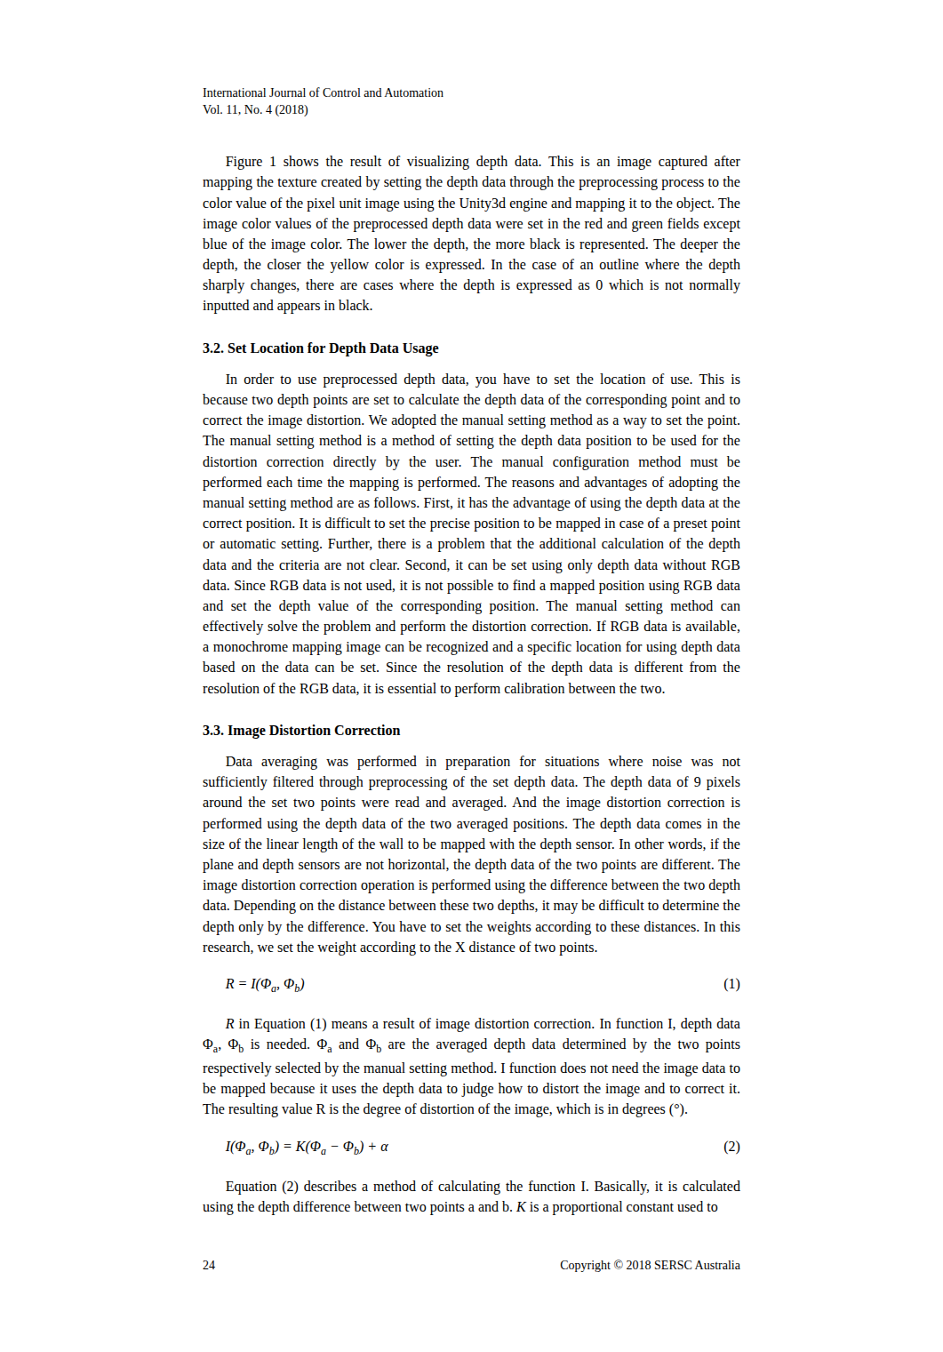International Journal of Control and Automation Vol. 11, No. 4 (2018)
Figure 1 shows the result of visualizing depth data. This is an image captured after mapping the texture created by setting the depth data through the preprocessing process to the color value of the pixel unit image using the Unity3d engine and mapping it to the object. The image color values of the preprocessed depth data were set in the red and green fields except blue of the image color. The lower the depth, the more black is represented. The deeper the depth, the closer the yellow color is expressed. In the case of an outline where the depth sharply changes, there are cases where the depth is expressed as 0 which is not normally inputted and appears in black.
3.2. Set Location for Depth Data Usage
In order to use preprocessed depth data, you have to set the location of use. This is because two depth points are set to calculate the depth data of the corresponding point and to correct the image distortion. We adopted the manual setting method as a way to set the point. The manual setting method is a method of setting the depth data position to be used for the distortion correction directly by the user. The manual configuration method must be performed each time the mapping is performed. The reasons and advantages of adopting the manual setting method are as follows. First, it has the advantage of using the depth data at the correct position. It is difficult to set the precise position to be mapped in case of a preset point or automatic setting. Further, there is a problem that the additional calculation of the depth data and the criteria are not clear. Second, it can be set using only depth data without RGB data. Since RGB data is not used, it is not possible to find a mapped position using RGB data and set the depth value of the corresponding position. The manual setting method can effectively solve the problem and perform the distortion correction. If RGB data is available, a monochrome mapping image can be recognized and a specific location for using depth data based on the data can be set. Since the resolution of the depth data is different from the resolution of the RGB data, it is essential to perform calibration between the two.
3.3. Image Distortion Correction
Data averaging was performed in preparation for situations where noise was not sufficiently filtered through preprocessing of the set depth data. The depth data of 9 pixels around the set two points were read and averaged. And the image distortion correction is performed using the depth data of the two averaged positions. The depth data comes in the size of the linear length of the wall to be mapped with the depth sensor. In other words, if the plane and depth sensors are not horizontal, the depth data of the two points are different. The image distortion correction operation is performed using the difference between the two depth data. Depending on the distance between these two depths, it may be difficult to determine the depth only by the difference. You have to set the weights according to these distances. In this research, we set the weight according to the X distance of two points.
R = I(Φa, Φb) (1)
R in Equation (1) means a result of image distortion correction. In function I, depth data Φa, Φb is needed. Φa and Φb are the averaged depth data determined by the two points respectively selected by the manual setting method. I function does not need the image data to be mapped because it uses the depth data to judge how to distort the image and to correct it. The resulting value R is the degree of distortion of the image, which is in degrees (°).
I(Φa, Φb) = K(Φa − Φb) + α (2)
Equation (2) describes a method of calculating the function I. Basically, it is calculated using the depth difference between two points a and b. K is a proportional constant used to
24 Copyright © 2018 SERSC Australia